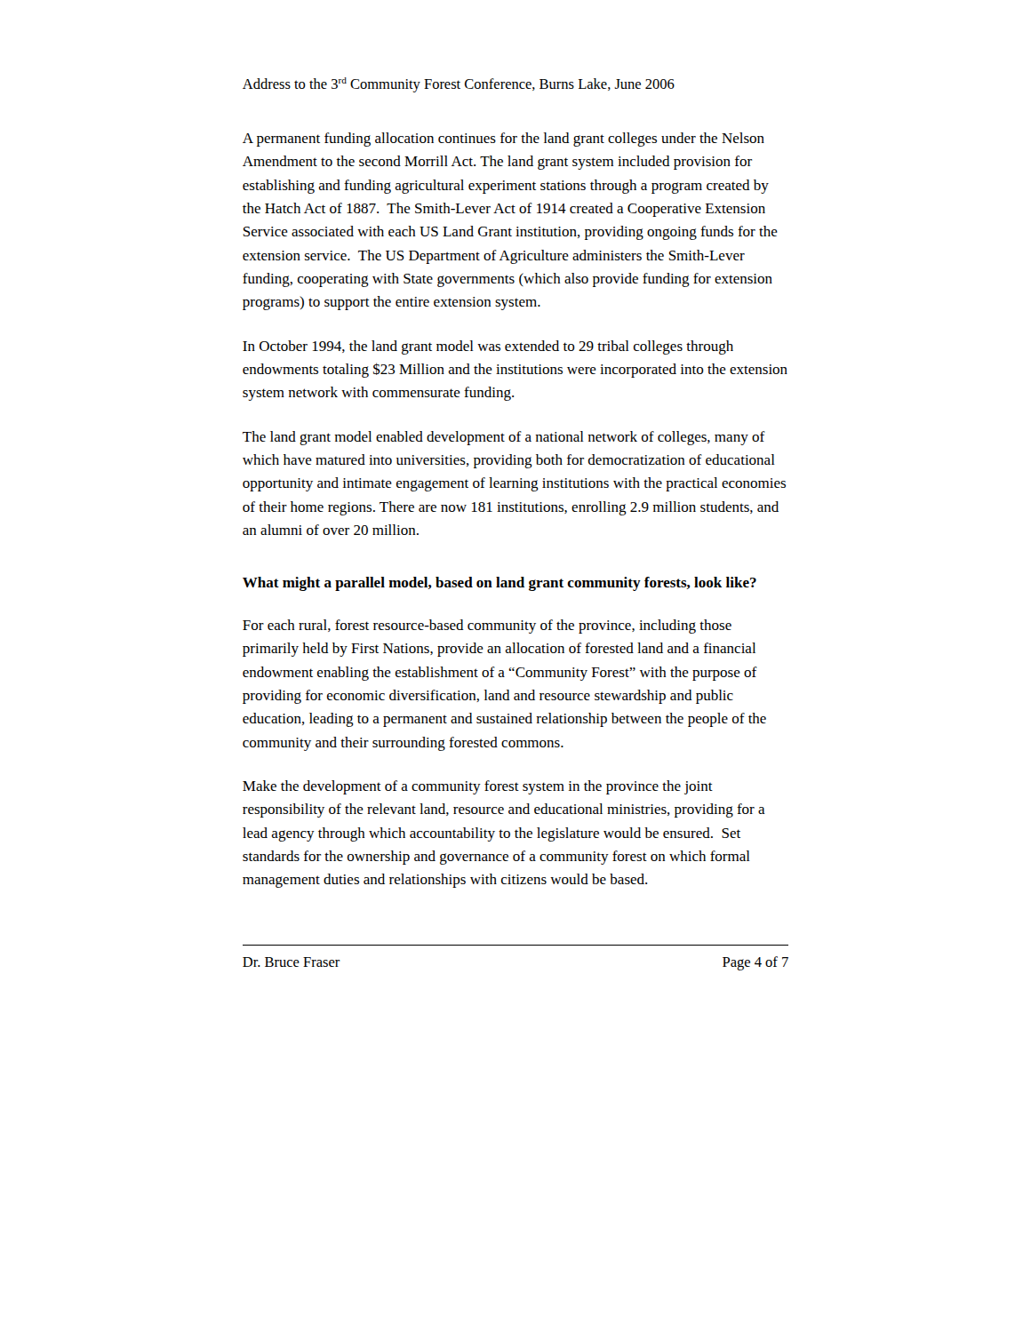Address to the 3rd Community Forest Conference, Burns Lake, June 2006
A permanent funding allocation continues for the land grant colleges under the Nelson Amendment to the second Morrill Act. The land grant system included provision for establishing and funding agricultural experiment stations through a program created by the Hatch Act of 1887. The Smith-Lever Act of 1914 created a Cooperative Extension Service associated with each US Land Grant institution, providing ongoing funds for the extension service. The US Department of Agriculture administers the Smith-Lever funding, cooperating with State governments (which also provide funding for extension programs) to support the entire extension system.
In October 1994, the land grant model was extended to 29 tribal colleges through endowments totaling $23 Million and the institutions were incorporated into the extension system network with commensurate funding.
The land grant model enabled development of a national network of colleges, many of which have matured into universities, providing both for democratization of educational opportunity and intimate engagement of learning institutions with the practical economies of their home regions. There are now 181 institutions, enrolling 2.9 million students, and an alumni of over 20 million.
What might a parallel model, based on land grant community forests, look like?
For each rural, forest resource-based community of the province, including those primarily held by First Nations, provide an allocation of forested land and a financial endowment enabling the establishment of a “Community Forest” with the purpose of providing for economic diversification, land and resource stewardship and public education, leading to a permanent and sustained relationship between the people of the community and their surrounding forested commons.
Make the development of a community forest system in the province the joint responsibility of the relevant land, resource and educational ministries, providing for a lead agency through which accountability to the legislature would be ensured. Set standards for the ownership and governance of a community forest on which formal management duties and relationships with citizens would be based.
Dr. Bruce Fraser Page 4 of 7